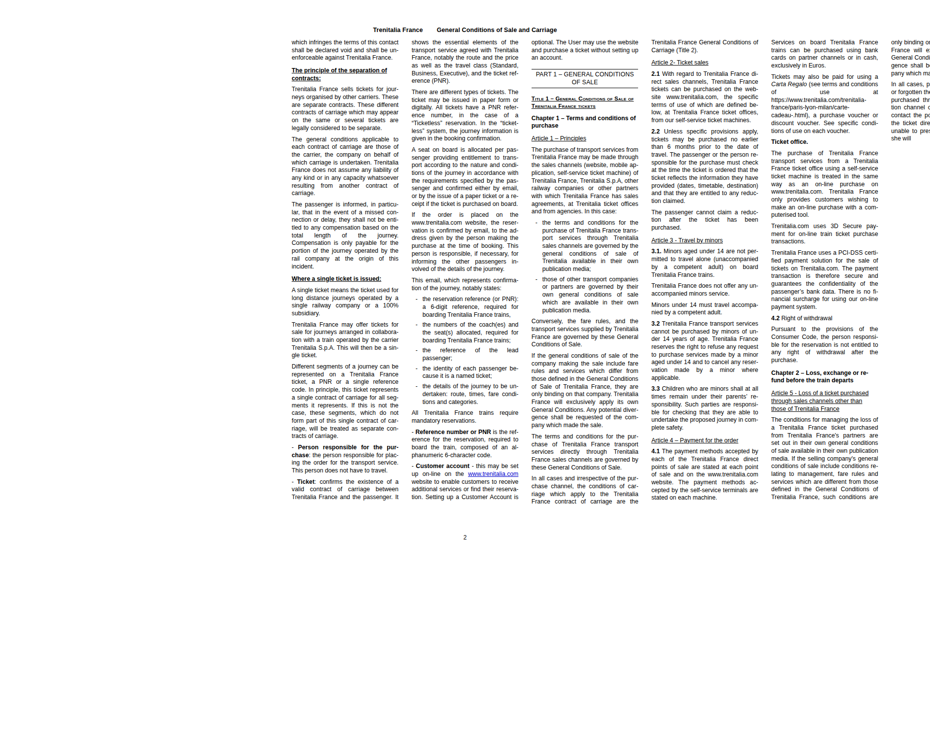Trenitalia France General Conditions of Sale and Carriage
which infringes the terms of this contact shall be declared void and shall be unenforceable against Trenitalia France.
The principle of the separation of contracts:
Trenitalia France sells tickets for journeys organised by other carriers. These are separate contracts. These different contracts of carriage which may appear on the same or several tickets are legally considered to be separate.
The general conditions applicable to each contract of carriage are those of the carrier, the company on behalf of which carriage is undertaken. Trenitalia France does not assume any liability of any kind or in any capacity whatsoever resulting from another contract of carriage.
The passenger is informed, in particular, that in the event of a missed connection or delay, they shall not be entitled to any compensation based on the total length of the journey. Compensation is only payable for the portion of the journey operated by the rail company at the origin of this incident.
Where a single ticket is issued:
A single ticket means the ticket used for long distance journeys operated by a single railway company or a 100% subsidiary.
Trenitalia France may offer tickets for sale for journeys arranged in collaboration with a train operated by the carrier Trenitalia S.p.A. This will then be a single ticket.
Different segments of a journey can be represented on a Trenitalia France ticket, a PNR or a single reference code. In principle, this ticket represents a single contract of carriage for all segments it represents. If this is not the case, these segments, which do not form part of this single contract of carriage, will be treated as separate contracts of carriage.
- Person responsible for the purchase: the person responsible for placing the order for the transport service. This person does not have to travel.
- Ticket: confirms the existence of a valid contract of carriage between Trenitalia France and the passenger. It shows the essential elements of the transport service agreed with Trenitalia France, notably the route and the price as well as the travel class (Standard, Business, Executive), and the ticket reference (PNR).
There are different types of tickets. The ticket may be issued in paper form or digitally. All tickets have a PNR reference number, in the case of a “Ticketless” reservation. In the “ticketless” system, the journey information is given in the booking confirmation.
A seat on board is allocated per passenger providing entitlement to transport according to the nature and conditions of the journey in accordance with the requirements specified by the passenger and confirmed either by email, or by the issue of a paper ticket or a receipt if the ticket is purchased on board.
If the order is placed on the www.trenitalia.com website, the reservation is confirmed by email, to the address given by the person making the purchase at the time of booking. This person is responsible, if necessary, for informing the other passengers involved of the details of the journey.
This email, which represents confirmation of the journey, notably states:
the reservation reference (or PNR): a 6-digit reference, required for boarding Trenitalia France trains,
the numbers of the coach(es) and the seat(s) allocated, required for boarding Trenitalia France trains;
the reference of the lead passenger;
the identity of each passenger because it is a named ticket;
the details of the journey to be undertaken: route, times, fare conditions and categories.
All Trenitalia France trains require mandatory reservations.
- Reference number or PNR is the reference for the reservation, required to board the train, composed of an alphanumeric 6-character code.
- Customer account - this may be set up on-line on the www.trenitalia.com website to enable customers to receive additional services or find their reservation. Setting up a Customer Account is optional. The User may use the website and purchase a ticket without setting up an account.
PART 1 – GENERAL CONDITIONS OF SALE
Title 1 – General Conditions of Sale of Trenitalia France tickets
Chapter 1 – Terms and conditions of purchase
Article 1 – Principles
The purchase of transport services from Trenitalia France may be made through the sales channels (website, mobile application, self-service ticket machine) of Trenitalia France, Trenitalia S.p.A, other railway companies or other partners with which Trenitalia France has sales agreements, at Trenitalia ticket offices and from agencies. In this case:
the terms and conditions for the purchase of Trenitalia France transport services through Trenitalia sales channels are governed by the general conditions of sale of Trenitalia available in their own publication media;
those of other transport companies or partners are governed by their own general conditions of sale which are available in their own publication media.
Conversely, the fare rules, and the transport services supplied by Trenitalia France are governed by these General Conditions of Sale.
If the general conditions of sale of the company making the sale include fare rules and services which differ from those defined in the General Conditions of Sale of Trenitalia France, they are only binding on that company. Trenitalia France will exclusively apply its own General Conditions. Any potential divergence shall be requested of the company which made the sale.
The terms and conditions for the purchase of Trenitalia France transport services directly through Trenitalia France sales channels are governed by these General Conditions of Sale.
In all cases and irrespective of the purchase channel, the conditions of carriage which apply to the Trenitalia France contract of carriage are the Trenitalia France General Conditions of Carriage (Title 2).
Article 2- Ticket sales
2.1 With regard to Trenitalia France direct sales channels, Trenitalia France tickets can be purchased on the website www.trenitalia.com, the specific terms of use of which are defined below, at Trenitalia France ticket offices, from our self-service ticket machines.
2.2 Unless specific provisions apply, tickets may be purchased no earlier than 6 months prior to the date of travel. The passenger or the person responsible for the purchase must check at the time the ticket is ordered that the ticket reflects the information they have provided (dates, timetable, destination) and that they are entitled to any reduction claimed.
The passenger cannot claim a reduction after the ticket has been purchased.
Article 3 - Travel by minors
3.1. Minors aged under 14 are not permitted to travel alone (unaccompanied by a competent adult) on board Trenitalia France trains.
Trenitalia France does not offer any unaccompanied minors service.
Minors under 14 must travel accompanied by a competent adult.
3.2 Trenitalia France transport services cannot be purchased by minors of under 14 years of age. Trenitalia France reserves the right to refuse any request to purchase services made by a minor aged under 14 and to cancel any reservation made by a minor where applicable.
3.3 Children who are minors shall at all times remain under their parents’ responsibility. Such parties are responsible for checking that they are able to undertake the proposed journey in complete safety.
Article 4 – Payment for the order
4.1 The payment methods accepted by each of the Trenitalia France direct points of sale are stated at each point of sale and on the www.trenitalia.com website. The payment methods accepted by the self-service terminals are stated on each machine.
Services on board Trenitalia France trains can be purchased using bank cards on partner channels or in cash, exclusively in Euros.
Tickets may also be paid for using a Carta Regalo (see terms and conditions of use at https://www.trenitalia.com/trenitalia-france/paris-lyon-milan/carte-cadeau-.html), a purchase voucher or discount voucher. See specific conditions of use on each voucher.
Ticket office.
The purchase of Trenitalia France transport services from a Trenitalia France ticket office using a self-service ticket machine is treated in the same way as an on-line purchase on www.trenitalia.com. Trenitalia France only provides customers wishing to make an on-line purchase with a computerised tool.
Trenitalia.com uses 3D Secure payment for on-line train ticket purchase transactions.
Trenitalia France uses a PCI-DSS certified payment solution for the sale of tickets on Trenitalia.com. The payment transaction is therefore secure and guarantees the confidentiality of the passenger’s bank data. There is no financial surcharge for using our on-line payment system.
4.2 Right of withdrawal
Pursuant to the provisions of the Consumer Code, the person responsible for the reservation is not entitled to any right of withdrawal after the purchase.
Chapter 2 – Loss, exchange or refund before the train departs
Article 5 - Loss of a ticket purchased through sales channels other than those of Trenitalia France
The conditions for managing the loss of a Trenitalia France ticket purchased from Trenitalia France's partners are set out in their own general conditions of sale available in their own publication media. If the selling company's general conditions of sale include conditions relating to management, fare rules and services which are different from those defined in the General Conditions of Trenitalia France, such conditions are only binding on that company. Trenitalia France will exclusively apply its own General Conditions. Any potential divergence shall be requested of the company which made the sale.
In all cases, passengers who have lost or forgotten their Trenitalia France ticket purchased through a partner distribution channel of Trenitalia France must contact the point of sale which issued the ticket directly. If the passenger is unable to present a valid ticket, he or she will
2